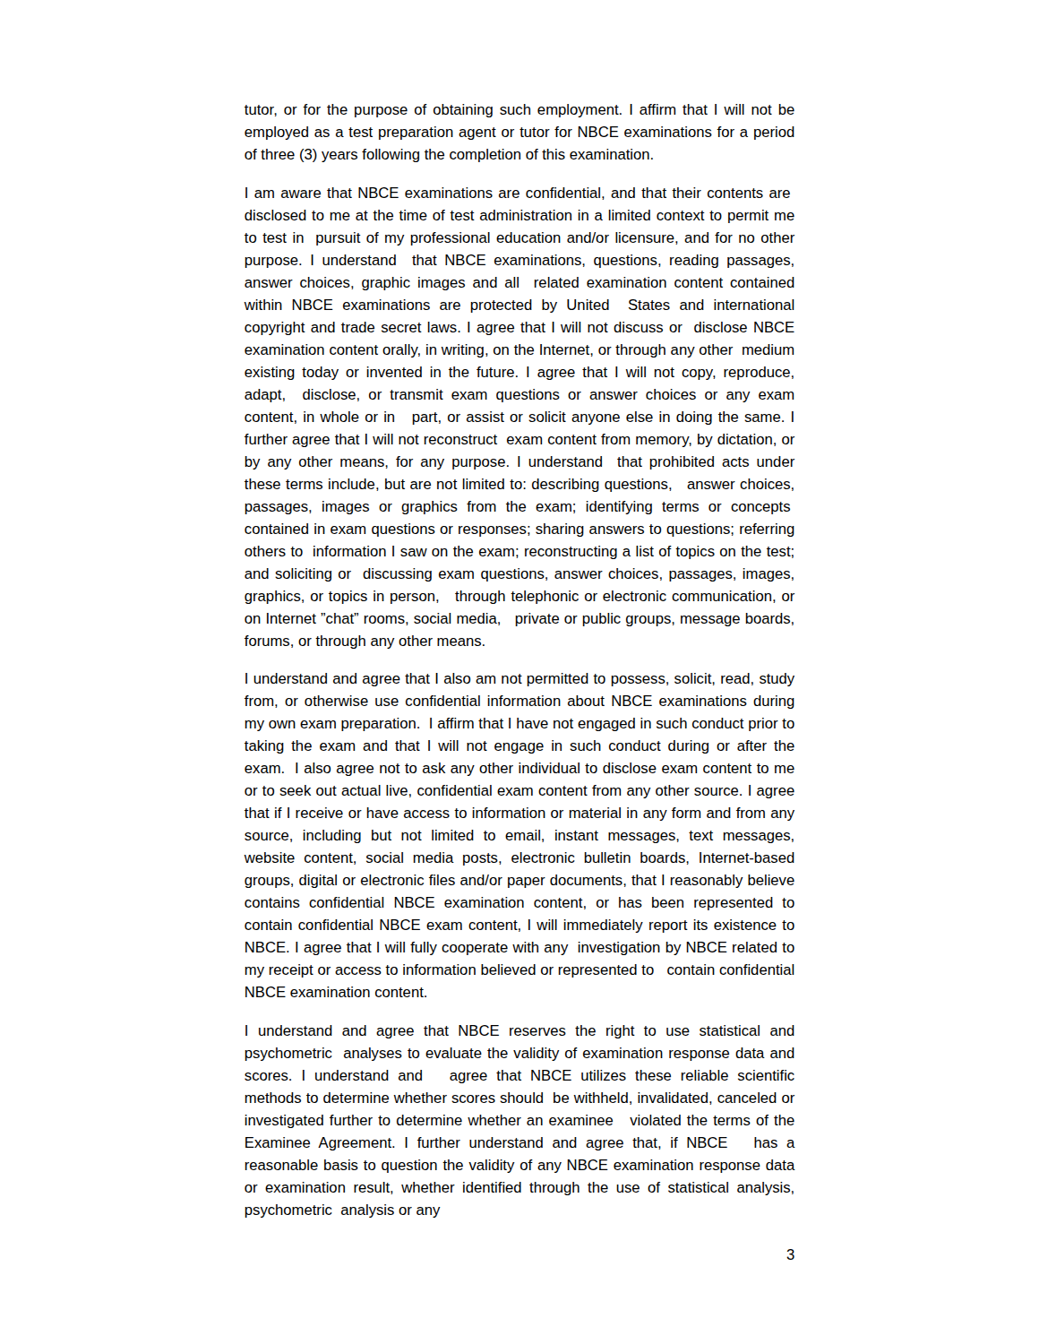tutor, or for the purpose of obtaining such employment. I affirm that I will not be employed as a test preparation agent or tutor for NBCE examinations for a period of three (3) years following the completion of this examination.
I am aware that NBCE examinations are confidential, and that their contents are disclosed to me at the time of test administration in a limited context to permit me to test in pursuit of my professional education and/or licensure, and for no other purpose. I understand that NBCE examinations, questions, reading passages, answer choices, graphic images and all related examination content contained within NBCE examinations are protected by United States and international copyright and trade secret laws. I agree that I will not discuss or disclose NBCE examination content orally, in writing, on the Internet, or through any other medium existing today or invented in the future. I agree that I will not copy, reproduce, adapt, disclose, or transmit exam questions or answer choices or any exam content, in whole or in part, or assist or solicit anyone else in doing the same. I further agree that I will not reconstruct exam content from memory, by dictation, or by any other means, for any purpose. I understand that prohibited acts under these terms include, but are not limited to: describing questions, answer choices, passages, images or graphics from the exam; identifying terms or concepts contained in exam questions or responses; sharing answers to questions; referring others to information I saw on the exam; reconstructing a list of topics on the test; and soliciting or discussing exam questions, answer choices, passages, images, graphics, or topics in person, through telephonic or electronic communication, or on Internet ”chat” rooms, social media, private or public groups, message boards, forums, or through any other means.
I understand and agree that I also am not permitted to possess, solicit, read, study from, or otherwise use confidential information about NBCE examinations during my own exam preparation. I affirm that I have not engaged in such conduct prior to taking the exam and that I will not engage in such conduct during or after the exam. I also agree not to ask any other individual to disclose exam content to me or to seek out actual live, confidential exam content from any other source. I agree that if I receive or have access to information or material in any form and from any source, including but not limited to email, instant messages, text messages, website content, social media posts, electronic bulletin boards, Internet-based groups, digital or electronic files and/or paper documents, that I reasonably believe contains confidential NBCE examination content, or has been represented to contain confidential NBCE exam content, I will immediately report its existence to NBCE. I agree that I will fully cooperate with any investigation by NBCE related to my receipt or access to information believed or represented to contain confidential NBCE examination content.
I understand and agree that NBCE reserves the right to use statistical and psychometric analyses to evaluate the validity of examination response data and scores. I understand and agree that NBCE utilizes these reliable scientific methods to determine whether scores should be withheld, invalidated, canceled or investigated further to determine whether an examinee violated the terms of the Examinee Agreement. I further understand and agree that, if NBCE has a reasonable basis to question the validity of any NBCE examination response data or examination result, whether identified through the use of statistical analysis, psychometric analysis or any
3